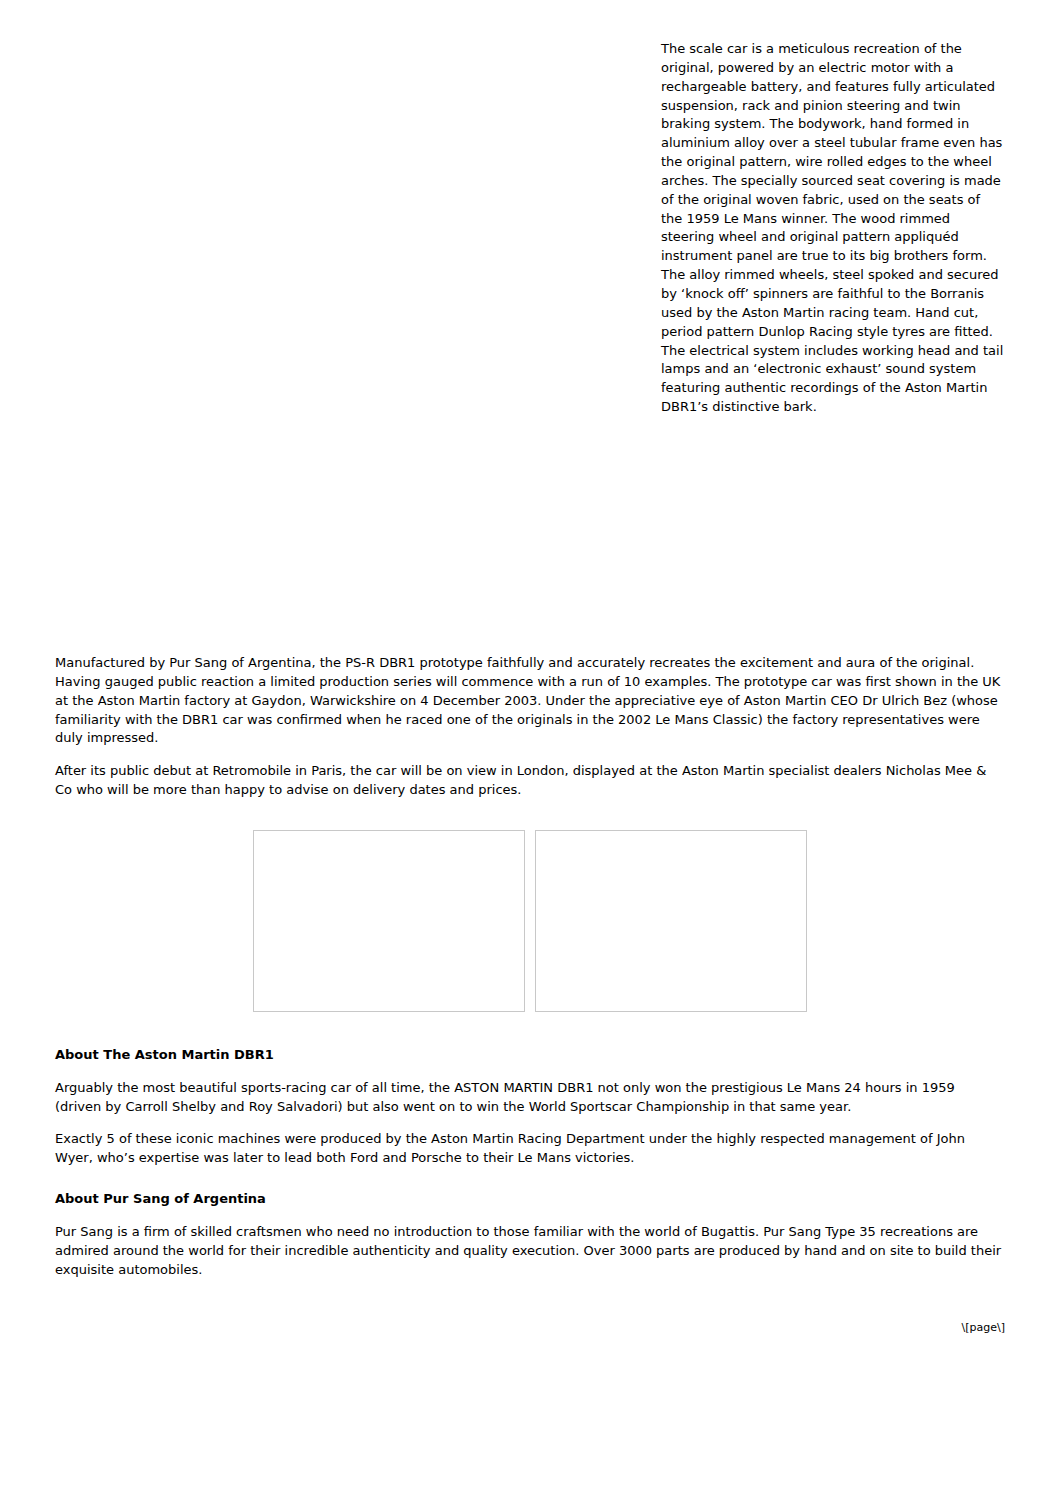The scale car is a meticulous recreation of the original, powered by an electric motor with a rechargeable battery, and features fully articulated suspension, rack and pinion steering and twin braking system. The bodywork, hand formed in aluminium alloy over a steel tubular frame even has the original pattern, wire rolled edges to the wheel arches. The specially sourced seat covering is made of the original woven fabric, used on the seats of the 1959 Le Mans winner. The wood rimmed steering wheel and original pattern appliquéd instrument panel are true to its big brothers form. The alloy rimmed wheels, steel spoked and secured by ‘knock off’ spinners are faithful to the Borranis used by the Aston Martin racing team. Hand cut, period pattern Dunlop Racing style tyres are fitted. The electrical system includes working head and tail lamps and an ‘electronic exhaust’ sound system featuring authentic recordings of the Aston Martin DBR1’s distinctive bark.
Manufactured by Pur Sang of Argentina, the PS-R DBR1 prototype faithfully and accurately recreates the excitement and aura of the original. Having gauged public reaction a limited production series will commence with a run of 10 examples. The prototype car was first shown in the UK at the Aston Martin factory at Gaydon, Warwickshire on 4 December 2003. Under the appreciative eye of Aston Martin CEO Dr Ulrich Bez (whose familiarity with the DBR1 car was confirmed when he raced one of the originals in the 2002 Le Mans Classic) the factory representatives were duly impressed.
After its public debut at Retromobile in Paris, the car will be on view in London, displayed at the Aston Martin specialist dealers Nicholas Mee & Co who will be more than happy to advise on delivery dates and prices.
About The Aston Martin DBR1
Arguably the most beautiful sports-racing car of all time, the ASTON MARTIN DBR1 not only won the prestigious Le Mans 24 hours in 1959 (driven by Carroll Shelby and Roy Salvadori) but also went on to win the World Sportscar Championship in that same year.
Exactly 5 of these iconic machines were produced by the Aston Martin Racing Department under the highly respected management of John Wyer, who’s expertise was later to lead both Ford and Porsche to their Le Mans victories.
About Pur Sang of Argentina
Pur Sang is a firm of skilled craftsmen who need no introduction to those familiar with the world of Bugattis. Pur Sang Type 35 recreations are admired around the world for their incredible authenticity and quality execution. Over 3000 parts are produced by hand and on site to build their exquisite automobiles.
\[page\]